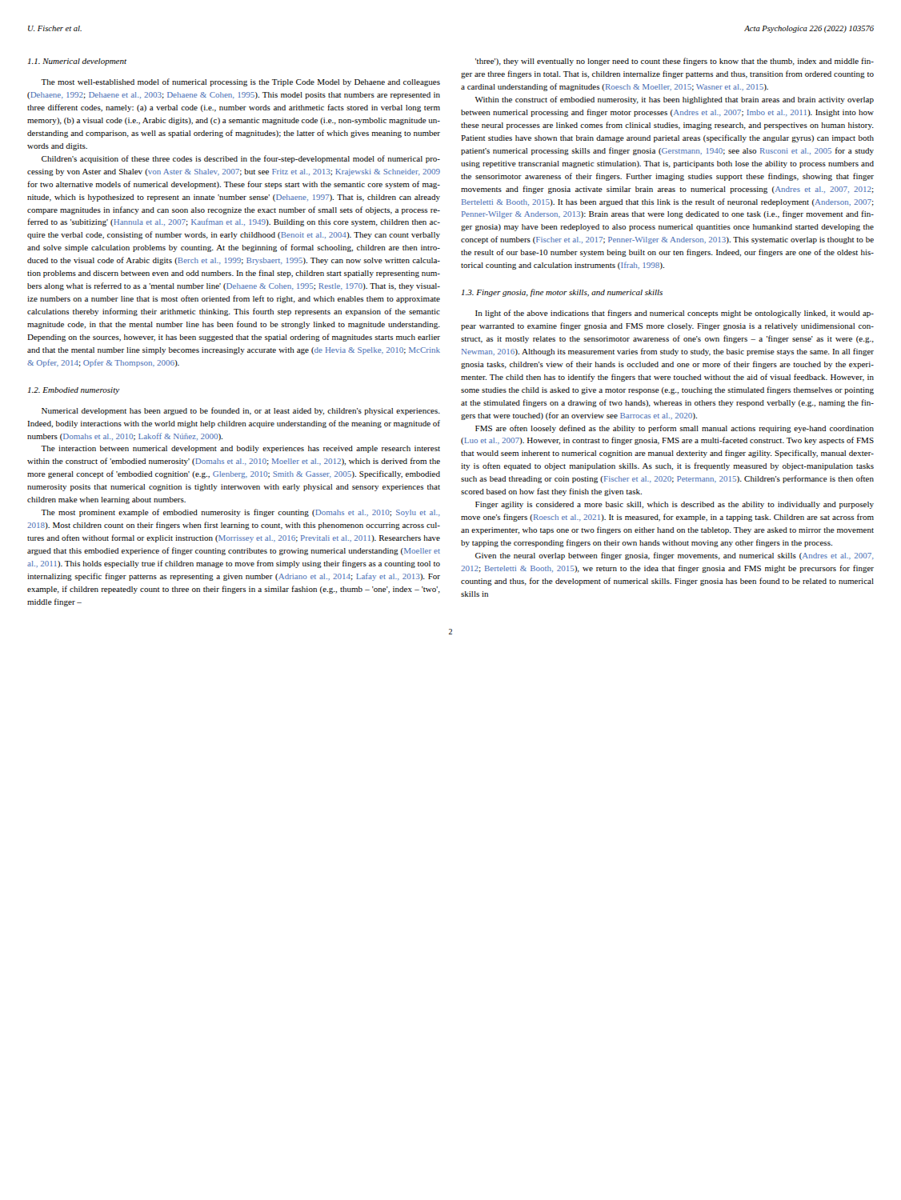U. Fischer et al. Acta Psychologica 226 (2022) 103576
1.1. Numerical development
The most well-established model of numerical processing is the Triple Code Model by Dehaene and colleagues (Dehaene, 1992; Dehaene et al., 2003; Dehaene & Cohen, 1995). This model posits that numbers are represented in three different codes, namely: (a) a verbal code (i.e., number words and arithmetic facts stored in verbal long term memory), (b) a visual code (i.e., Arabic digits), and (c) a semantic magnitude code (i.e., non-symbolic magnitude understanding and comparison, as well as spatial ordering of magnitudes); the latter of which gives meaning to number words and digits.
Children's acquisition of these three codes is described in the four-step-developmental model of numerical processing by von Aster and Shalev (von Aster & Shalev, 2007; but see Fritz et al., 2013; Krajewski & Schneider, 2009 for two alternative models of numerical development). These four steps start with the semantic core system of magnitude, which is hypothesized to represent an innate 'number sense' (Dehaene, 1997). That is, children can already compare magnitudes in infancy and can soon also recognize the exact number of small sets of objects, a process referred to as 'subitizing' (Hannula et al., 2007; Kaufman et al., 1949). Building on this core system, children then acquire the verbal code, consisting of number words, in early childhood (Benoit et al., 2004). They can count verbally and solve simple calculation problems by counting. At the beginning of formal schooling, children are then introduced to the visual code of Arabic digits (Berch et al., 1999; Brysbaert, 1995). They can now solve written calculation problems and discern between even and odd numbers. In the final step, children start spatially representing numbers along what is referred to as a 'mental number line' (Dehaene & Cohen, 1995; Restle, 1970). That is, they visualize numbers on a number line that is most often oriented from left to right, and which enables them to approximate calculations thereby informing their arithmetic thinking. This fourth step represents an expansion of the semantic magnitude code, in that the mental number line has been found to be strongly linked to magnitude understanding. Depending on the sources, however, it has been suggested that the spatial ordering of magnitudes starts much earlier and that the mental number line simply becomes increasingly accurate with age (de Hevia & Spelke, 2010; McCrink & Opfer, 2014; Opfer & Thompson, 2006).
1.2. Embodied numerosity
Numerical development has been argued to be founded in, or at least aided by, children's physical experiences. Indeed, bodily interactions with the world might help children acquire understanding of the meaning or magnitude of numbers (Domahs et al., 2010; Lakoff & Núñez, 2000).
The interaction between numerical development and bodily experiences has received ample research interest within the construct of 'embodied numerosity' (Domahs et al., 2010; Moeller et al., 2012), which is derived from the more general concept of 'embodied cognition' (e.g., Glenberg, 2010; Smith & Gasser, 2005). Specifically, embodied numerosity posits that numerical cognition is tightly interwoven with early physical and sensory experiences that children make when learning about numbers.
The most prominent example of embodied numerosity is finger counting (Domahs et al., 2010; Soylu et al., 2018). Most children count on their fingers when first learning to count, with this phenomenon occurring across cultures and often without formal or explicit instruction (Morrissey et al., 2016; Previtali et al., 2011). Researchers have argued that this embodied experience of finger counting contributes to growing numerical understanding (Moeller et al., 2011). This holds especially true if children manage to move from simply using their fingers as a counting tool to internalizing specific finger patterns as representing a given number (Adriano et al., 2014; Lafay et al., 2013). For example, if children repeatedly count to three on their fingers in a similar fashion (e.g., thumb – 'one', index – 'two', middle finger –
'three'), they will eventually no longer need to count these fingers to know that the thumb, index and middle finger are three fingers in total. That is, children internalize finger patterns and thus, transition from ordered counting to a cardinal understanding of magnitudes (Roesch & Moeller, 2015; Wasner et al., 2015).
Within the construct of embodied numerosity, it has been highlighted that brain areas and brain activity overlap between numerical processing and finger motor processes (Andres et al., 2007; Imbo et al., 2011). Insight into how these neural processes are linked comes from clinical studies, imaging research, and perspectives on human history. Patient studies have shown that brain damage around parietal areas (specifically the angular gyrus) can impact both patient's numerical processing skills and finger gnosia (Gerstmann, 1940; see also Rusconi et al., 2005 for a study using repetitive transcranial magnetic stimulation). That is, participants both lose the ability to process numbers and the sensorimotor awareness of their fingers. Further imaging studies support these findings, showing that finger movements and finger gnosia activate similar brain areas to numerical processing (Andres et al., 2007, 2012; Berteletti & Booth, 2015). It has been argued that this link is the result of neuronal redeployment (Anderson, 2007; Penner-Wilger & Anderson, 2013): Brain areas that were long dedicated to one task (i.e., finger movement and finger gnosia) may have been redeployed to also process numerical quantities once humankind started developing the concept of numbers (Fischer et al., 2017; Penner-Wilger & Anderson, 2013). This systematic overlap is thought to be the result of our base-10 number system being built on our ten fingers. Indeed, our fingers are one of the oldest historical counting and calculation instruments (Ifrah, 1998).
1.3. Finger gnosia, fine motor skills, and numerical skills
In light of the above indications that fingers and numerical concepts might be ontologically linked, it would appear warranted to examine finger gnosia and FMS more closely. Finger gnosia is a relatively unidimensional construct, as it mostly relates to the sensorimotor awareness of one's own fingers – a 'finger sense' as it were (e.g., Newman, 2016). Although its measurement varies from study to study, the basic premise stays the same. In all finger gnosia tasks, children's view of their hands is occluded and one or more of their fingers are touched by the experimenter. The child then has to identify the fingers that were touched without the aid of visual feedback. However, in some studies the child is asked to give a motor response (e.g., touching the stimulated fingers themselves or pointing at the stimulated fingers on a drawing of two hands), whereas in others they respond verbally (e.g., naming the fingers that were touched) (for an overview see Barrocas et al., 2020).
FMS are often loosely defined as the ability to perform small manual actions requiring eye-hand coordination (Luo et al., 2007). However, in contrast to finger gnosia, FMS are a multi-faceted construct. Two key aspects of FMS that would seem inherent to numerical cognition are manual dexterity and finger agility. Specifically, manual dexterity is often equated to object manipulation skills. As such, it is frequently measured by object-manipulation tasks such as bead threading or coin posting (Fischer et al., 2020; Petermann, 2015). Children's performance is then often scored based on how fast they finish the given task.
Finger agility is considered a more basic skill, which is described as the ability to individually and purposely move one's fingers (Roesch et al., 2021). It is measured, for example, in a tapping task. Children are sat across from an experimenter, who taps one or two fingers on either hand on the tabletop. They are asked to mirror the movement by tapping the corresponding fingers on their own hands without moving any other fingers in the process.
Given the neural overlap between finger gnosia, finger movements, and numerical skills (Andres et al., 2007, 2012; Berteletti & Booth, 2015), we return to the idea that finger gnosia and FMS might be precursors for finger counting and thus, for the development of numerical skills. Finger gnosia has been found to be related to numerical skills in
2